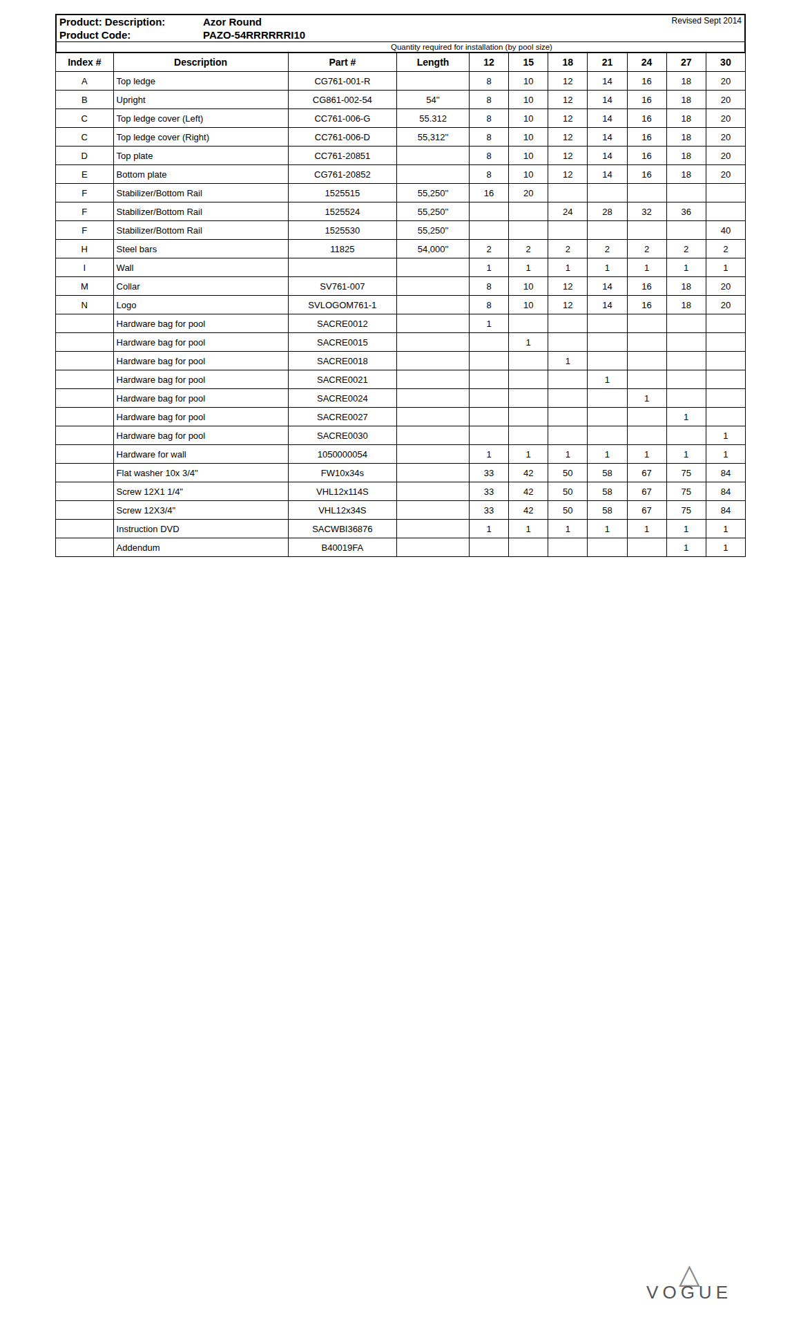| Product: Description: | Azor Round | Revised Sept 2014 |
| Product Code: | PAZO-54RRRRRRI10 | |
Quantity required for installation (by pool size)
| Index # | Description | Part # | Length | 12 | 15 | 18 | 21 | 24 | 27 | 30 |
| --- | --- | --- | --- | --- | --- | --- | --- | --- | --- | --- |
| A | Top ledge | CG761-001-R | | 8 | 10 | 12 | 14 | 16 | 18 | 20 |
| B | Upright | CG861-002-54 | 54'' | 8 | 10 | 12 | 14 | 16 | 18 | 20 |
| C | Top ledge cover (Left) | CC761-006-G | 55.312 | 8 | 10 | 12 | 14 | 16 | 18 | 20 |
| C | Top ledge cover (Right) | CC761-006-D | 55,312'' | 8 | 10 | 12 | 14 | 16 | 18 | 20 |
| D | Top plate | CC761-20851 | | 8 | 10 | 12 | 14 | 16 | 18 | 20 |
| E | Bottom plate | CG761-20852 | | 8 | 10 | 12 | 14 | 16 | 18 | 20 |
| F | Stabilizer/Bottom Rail | 1525515 | 55,250'' | 16 | 20 | | | | | |
| F | Stabilizer/Bottom Rail | 1525524 | 55,250'' | | | 24 | 28 | 32 | 36 | |
| F | Stabilizer/Bottom Rail | 1525530 | 55,250'' | | | | | | | 40 |
| H | Steel bars | 11825 | 54,000'' | 2 | 2 | 2 | 2 | 2 | 2 | 2 |
| I | Wall | | | 1 | 1 | 1 | 1 | 1 | 1 | 1 |
| M | Collar | SV761-007 | | 8 | 10 | 12 | 14 | 16 | 18 | 20 |
| N | Logo | SVLOGOM761-1 | | 8 | 10 | 12 | 14 | 16 | 18 | 20 |
| | Hardware bag for pool | SACRE0012 | | 1 | | | | | | |
| | Hardware bag for pool | SACRE0015 | | | 1 | | | | | |
| | Hardware bag for pool | SACRE0018 | | | | 1 | | | | |
| | Hardware bag for pool | SACRE0021 | | | | | 1 | | | |
| | Hardware bag for pool | SACRE0024 | | | | | | 1 | | |
| | Hardware bag for pool | SACRE0027 | | | | | | | 1 | |
| | Hardware bag for pool | SACRE0030 | | | | | | | | 1 |
| | Hardware for wall | 1050000054 | | 1 | 1 | 1 | 1 | 1 | 1 | 1 |
| | Flat washer 10x 3/4" | FW10x34s | | 33 | 42 | 50 | 58 | 67 | 75 | 84 |
| | Screw 12X1 1/4" | VHL12x114S | | 33 | 42 | 50 | 58 | 67 | 75 | 84 |
| | Screw 12X3/4" | VHL12x34S | | 33 | 42 | 50 | 58 | 67 | 75 | 84 |
| | Instruction DVD | SACWBI36876 | | 1 | 1 | 1 | 1 | 1 | 1 | 1 |
| | Addendum | B40019FA | | | | | | | 1 | 1 |
△
VOGUE